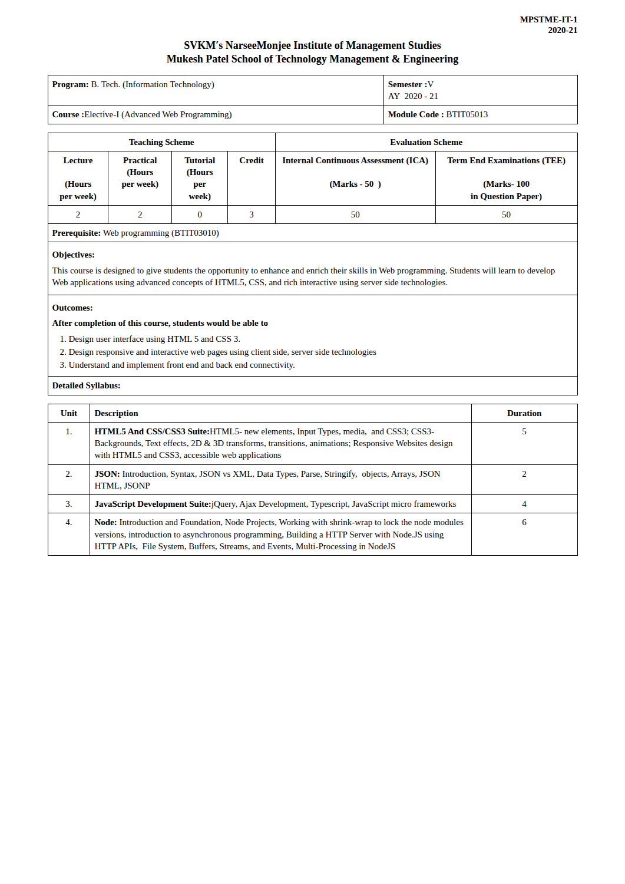MPSTME-IT-1
2020-21
SVKM′s NarseeMonjee Institute of Management Studies
Mukesh Patel School of Technology Management & Engineering
| Program: B. Tech. (Information Technology) | Semester : V AY 2020 - 21 |
| Course : Elective-I (Advanced Web Programming) | Module Code : BTIT05013 |
| Teaching Scheme | Evaluation Scheme |
| Lecture (Hours per week) | Practical (Hours per week) | Tutorial (Hours per week) | Credit | Internal Continuous Assessment (ICA) (Marks - 50 ) | Term End Examinations (TEE) (Marks- 100 in Question Paper) |
| 2 | 2 | 0 | 3 | 50 | 50 |
| Prerequisite: Web programming (BTIT03010) |
| Objectives: This course is designed to give students the opportunity to enhance and enrich their skills in Web programming. Students will learn to develop Web applications using advanced concepts of HTML5, CSS, and rich interactive using server side technologies. |
| Outcomes: After completion of this course, students would be able to Design user interface using HTML 5 and CSS 3. Design responsive and interactive web pages using client side, server side technologies Understand and implement front end and back end connectivity. |
| Detailed Syllabus: |
| Unit | Description | Duration |
| 1. | HTML5 And CSS/CSS3 Suite: HTML5- new elements, Input Types, media, and CSS3; CSS3- Backgrounds, Text effects, 2D & 3D transforms, transitions, animations; Responsive Websites design with HTML5 and CSS3, accessible web applications | 5 |
| 2. | JSON: Introduction, Syntax, JSON vs XML, Data Types, Parse, Stringify, objects, Arrays, JSON HTML, JSONP | 2 |
| 3. | JavaScript Development Suite: jQuery, Ajax Development, Typescript, JavaScript micro frameworks | 4 |
| 4. | Node: Introduction and Foundation, Node Projects, Working with shrink-wrap to lock the node modules versions, introduction to asynchronous programming, Building a HTTP Server with Node.JS using HTTP APIs, File System, Buffers, Streams, and Events, Multi-Processing in NodeJS | 6 |